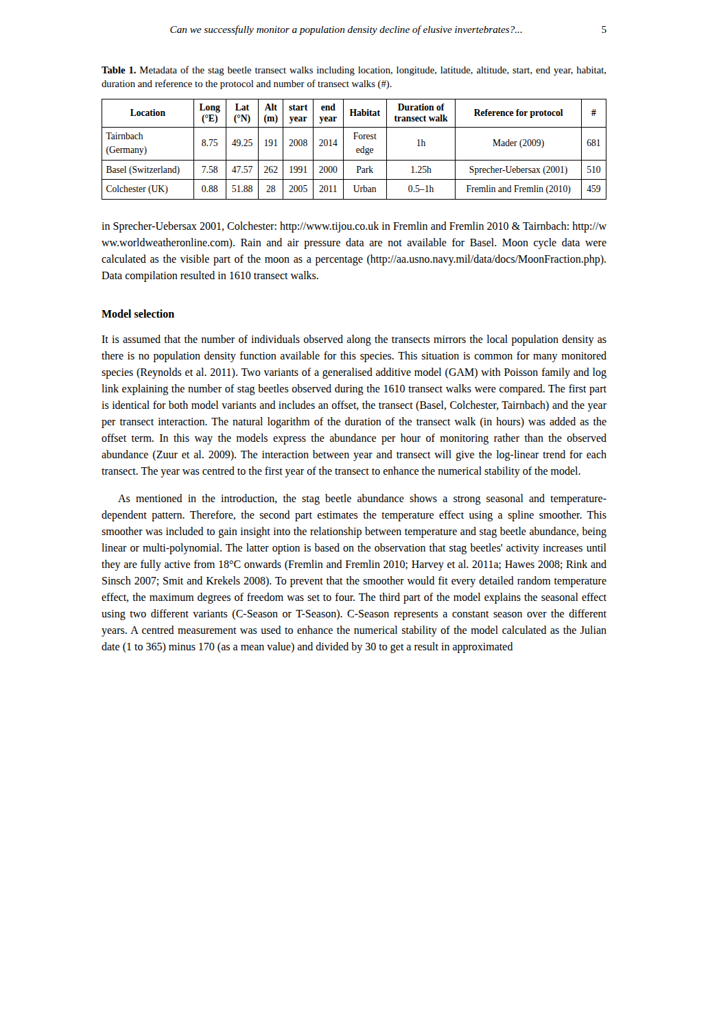Can we successfully monitor a population density decline of elusive invertebrates?... 5
Table 1. Metadata of the stag beetle transect walks including location, longitude, latitude, altitude, start, end year, habitat, duration and reference to the protocol and number of transect walks (#).
| Location | Long (°E) | Lat (°N) | Alt (m) | start year | end year | Habitat | Duration of transect walk | Reference for protocol | # |
| --- | --- | --- | --- | --- | --- | --- | --- | --- | --- |
| Tairnbach (Germany) | 8.75 | 49.25 | 191 | 2008 | 2014 | Forest edge | 1h | Mader (2009) | 681 |
| Basel (Switzerland) | 7.58 | 47.57 | 262 | 1991 | 2000 | Park | 1.25h | Sprecher-Uebersax (2001) | 510 |
| Colchester (UK) | 0.88 | 51.88 | 28 | 2005 | 2011 | Urban | 0.5–1h | Fremlin and Fremlin (2010) | 459 |
in Sprecher-Uebersax 2001, Colchester: http://www.tijou.co.uk in Fremlin and Fremlin 2010 & Tairnbach: http://www.worldweatheronline.com). Rain and air pressure data are not available for Basel. Moon cycle data were calculated as the visible part of the moon as a percentage (http://aa.usno.navy.mil/data/docs/MoonFraction.php). Data compilation resulted in 1610 transect walks.
Model selection
It is assumed that the number of individuals observed along the transects mirrors the local population density as there is no population density function available for this species. This situation is common for many monitored species (Reynolds et al. 2011). Two variants of a generalised additive model (GAM) with Poisson family and log link explaining the number of stag beetles observed during the 1610 transect walks were compared. The first part is identical for both model variants and includes an offset, the transect (Basel, Colchester, Tairnbach) and the year per transect interaction. The natural logarithm of the duration of the transect walk (in hours) was added as the offset term. In this way the models express the abundance per hour of monitoring rather than the observed abundance (Zuur et al. 2009). The interaction between year and transect will give the log-linear trend for each transect. The year was centred to the first year of the transect to enhance the numerical stability of the model.
As mentioned in the introduction, the stag beetle abundance shows a strong seasonal and temperature-dependent pattern. Therefore, the second part estimates the temperature effect using a spline smoother. This smoother was included to gain insight into the relationship between temperature and stag beetle abundance, being linear or multi-polynomial. The latter option is based on the observation that stag beetles' activity increases until they are fully active from 18°C onwards (Fremlin and Fremlin 2010; Harvey et al. 2011a; Hawes 2008; Rink and Sinsch 2007; Smit and Krekels 2008). To prevent that the smoother would fit every detailed random temperature effect, the maximum degrees of freedom was set to four. The third part of the model explains the seasonal effect using two different variants (C-Season or T-Season). C-Season represents a constant season over the different years. A centred measurement was used to enhance the numerical stability of the model calculated as the Julian date (1 to 365) minus 170 (as a mean value) and divided by 30 to get a result in approximated